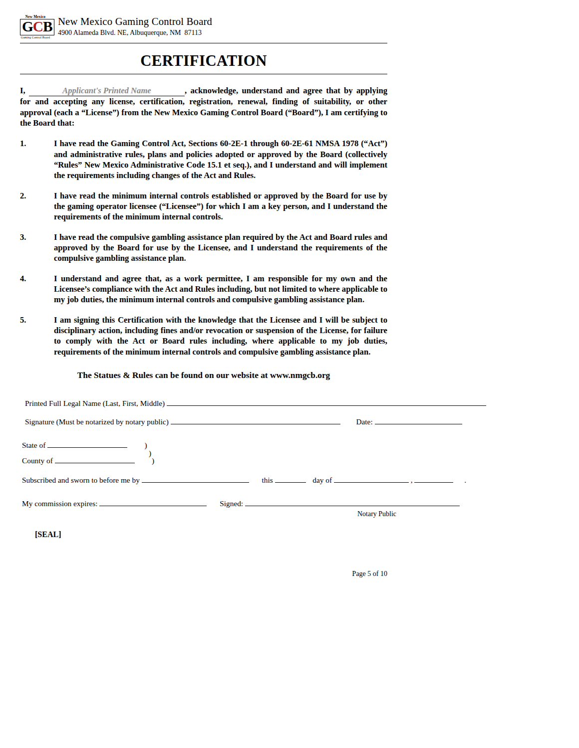New Mexico GCB Gaming Control Board
New Mexico Gaming Control Board
4900 Alameda Blvd. NE, Albuquerque, NM 87113
CERTIFICATION
I, Applicant's Printed Name, acknowledge, understand and agree that by applying for and accepting any license, certification, registration, renewal, finding of suitability, or other approval (each a “License”) from the New Mexico Gaming Control Board (“Board”), I am certifying to the Board that:
1. I have read the Gaming Control Act, Sections 60-2E-1 through 60-2E-61 NMSA 1978 (“Act”) and administrative rules, plans and policies adopted or approved by the Board (collectively “Rules” New Mexico Administrative Code 15.1 et seq.), and I understand and will implement the requirements including changes of the Act and Rules.
2. I have read the minimum internal controls established or approved by the Board for use by the gaming operator licensee (“Licensee”) for which I am a key person, and I understand the requirements of the minimum internal controls.
3. I have read the compulsive gambling assistance plan required by the Act and Board rules and approved by the Board for use by the Licensee, and I understand the requirements of the compulsive gambling assistance plan.
4. I understand and agree that, as a work permittee, I am responsible for my own and the Licensee’s compliance with the Act and Rules including, but not limited to where applicable to my job duties, the minimum internal controls and compulsive gambling assistance plan.
5. I am signing this Certification with the knowledge that the Licensee and I will be subject to disciplinary action, including fines and/or revocation or suspension of the License, for failure to comply with the Act or Board rules including, where applicable to my job duties, requirements of the minimum internal controls and compulsive gambling assistance plan.
The Statues & Rules can be found on our website at www.nmgcb.org
Printed Full Legal Name (Last, First, Middle)
Signature (Must be notarized by notary public) Date:
State of )
)
County of )
Subscribed and sworn to before me by this day of , .
My commission expires: Signed:
Notary Public
[SEAL]
Page 5 of 10